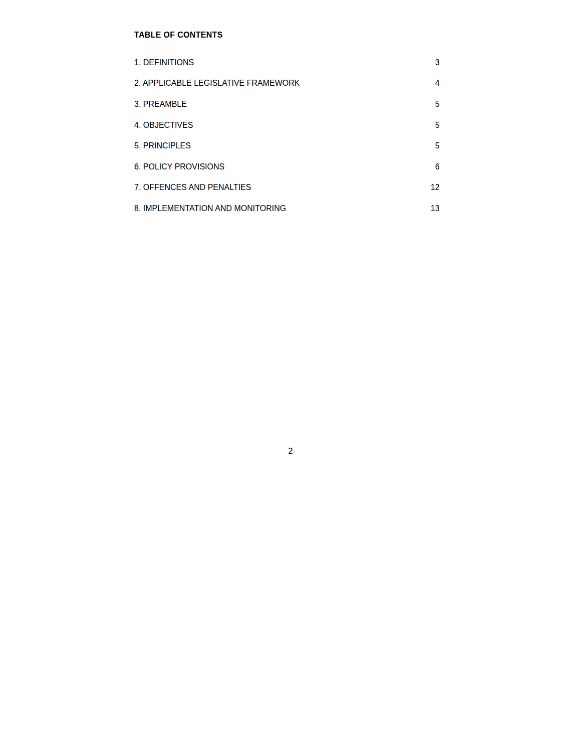TABLE OF CONTENTS
| 1. DEFINITIONS | 3 |
| 2. APPLICABLE LEGISLATIVE FRAMEWORK | 4 |
| 3. PREAMBLE | 5 |
| 4. OBJECTIVES | 5 |
| 5. PRINCIPLES | 5 |
| 6. POLICY PROVISIONS | 6 |
| 7. OFFENCES AND PENALTIES | 12 |
| 8. IMPLEMENTATION AND MONITORING | 13 |
2